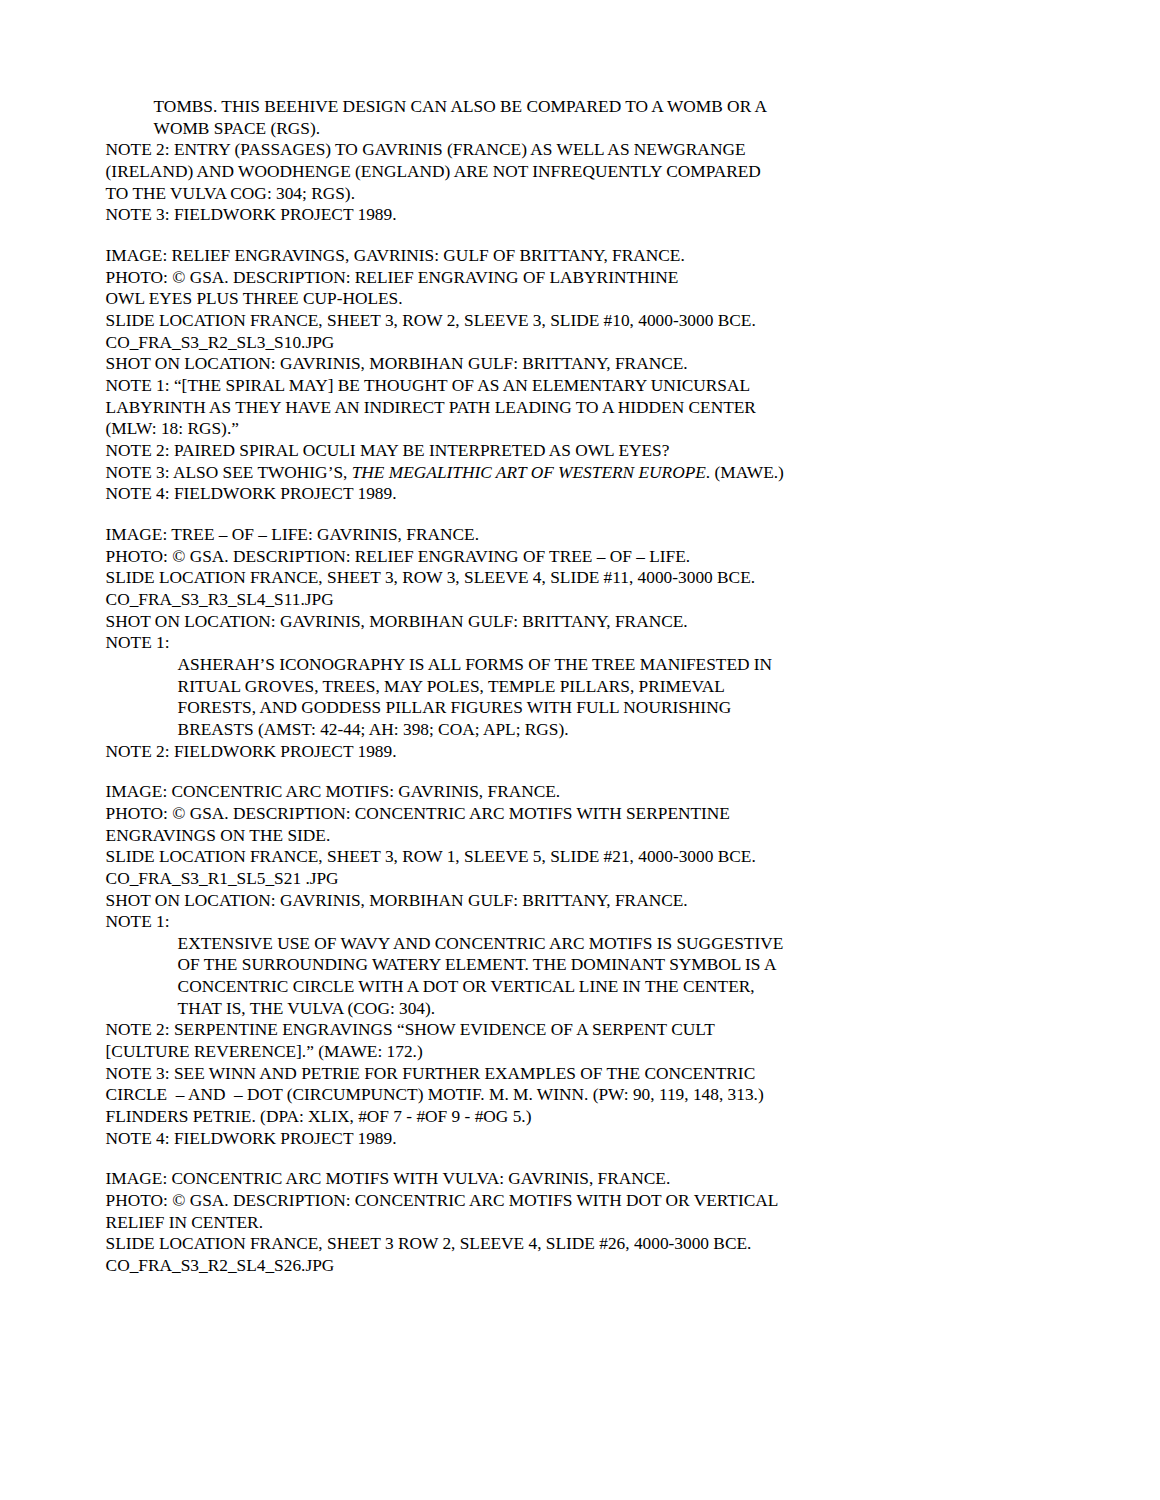TOMBS. THIS BEEHIVE DESIGN CAN ALSO BE COMPARED TO A WOMB OR A
WOMB SPACE (RGS).
NOTE 2: ENTRY (PASSAGES) TO GAVRINIS (FRANCE) AS WELL AS NEWGRANGE
(IRELAND) AND WOODHENGE (ENGLAND) ARE NOT INFREQUENTLY COMPARED
TO THE VULVA COG: 304; RGS).
NOTE 3: FIELDWORK PROJECT 1989.
IMAGE: RELIEF ENGRAVINGS, GAVRINIS: GULF OF BRITTANY, FRANCE.
PHOTO: © GSA. DESCRIPTION: RELIEF ENGRAVING OF LABYRINTHINE
OWL EYES PLUS THREE CUP-HOLES.
SLIDE LOCATION FRANCE, SHEET 3, ROW 2, SLEEVE 3, SLIDE #10, 4000-3000 BCE.
CO_FRA_S3_R2_SL3_S10.jpg
SHOT ON LOCATION: GAVRINIS, MORBIHAN GULF: BRITTANY, FRANCE.
NOTE 1: “[THE SPIRAL MAY] BE THOUGHT OF AS AN ELEMENTARY UNICURSAL
LABYRINTH AS THEY HAVE AN INDIRECT PATH LEADING TO A HIDDEN CENTER
(MLW: 18: RGS).”
NOTE 2: PAIRED SPIRAL OCULI MAY BE INTERPRETED AS OWL EYES?
NOTE 3: ALSO SEE TWOHIG’S, THE MEGALITHIC ART OF WESTERN EUROPE. (MAWE.)
NOTE 4: FIELDWORK PROJECT 1989.
IMAGE: TREE – OF – LIFE: GAVRINIS, FRANCE.
PHOTO: © GSA. DESCRIPTION: RELIEF ENGRAVING OF TREE – OF – LIFE.
SLIDE LOCATION FRANCE, SHEET 3, ROW 3, SLEEVE 4, SLIDE #11, 4000-3000 BCE.
CO_FRA_S3_R3_SL4_S11.jpg
SHOT ON LOCATION: GAVRINIS, MORBIHAN GULF: BRITTANY, FRANCE.
NOTE 1:
ASHERAH’S ICONOGRAPHY IS ALL FORMS OF THE TREE MANIFESTED IN
RITUAL GROVES, TREES, MAY POLES, TEMPLE PILLARS, PRIMEVAL
FORESTS, AND GODDESS PILLAR FIGURES WITH FULL NOURISHING
BREASTS (AMST: 42-44; AH: 398; COA; APL; RGS).
NOTE 2: FIELDWORK PROJECT 1989.
IMAGE: CONCENTRIC ARC MOTIFS: GAVRINIS, FRANCE.
PHOTO: © GSA. DESCRIPTION: CONCENTRIC ARC MOTIFS WITH SERPENTINE
ENGRAVINGS ON THE SIDE.
SLIDE LOCATION FRANCE, SHEET 3, ROW 1, SLEEVE 5, SLIDE #21, 4000-3000 BCE.
CO_FRA_S3_R1_SL5_S21 .jpg
SHOT ON LOCATION: GAVRINIS, MORBIHAN GULF: BRITTANY, FRANCE.
NOTE 1:
EXTENSIVE USE OF WAVY AND CONCENTRIC ARC MOTIFS IS SUGGESTIVE
OF THE SURROUNDING WATERY ELEMENT. THE DOMINANT SYMBOL IS A
CONCENTRIC CIRCLE WITH A DOT OR VERTICAL LINE IN THE CENTER,
THAT IS, THE VULVA (COG: 304).
NOTE 2: SERPENTINE ENGRAVINGS “SHOW EVIDENCE OF A SERPENT CULT
[CULTURE REVERENCE].” (MAWE: 172.)
NOTE 3: SEE WINN AND PETRIE FOR FURTHER EXAMPLES OF THE CONCENTRIC
CIRCLE – AND – DOT (CIRCUMPUNCT) MOTIF. M. M. WINN. (PW: 90, 119, 148, 313.)
FLINDERS PETRIE. (DPA: XLIX, #OF 7 - #OF 9 - #OG 5.)
NOTE 4: FIELDWORK PROJECT 1989.
IMAGE: CONCENTRIC ARC MOTIFS WITH VULVA: GAVRINIS, FRANCE.
PHOTO: © GSA. DESCRIPTION: CONCENTRIC ARC MOTIFS WITH DOT OR VERTICAL
RELIEF IN CENTER.
SLIDE LOCATION FRANCE, SHEET 3 ROW 2, SLEEVE 4, SLIDE #26, 4000-3000 BCE.
CO_FRA_S3_R2_SL4_S26.jpg